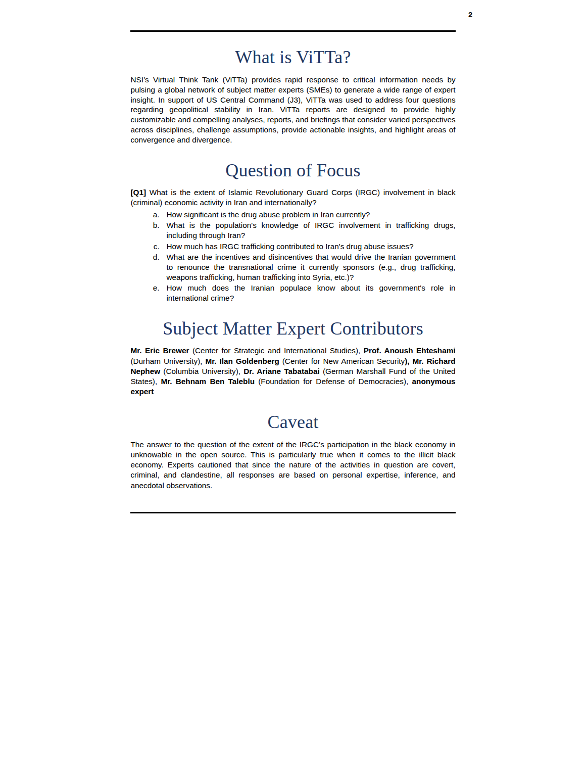2
What is ViTTa?
NSI’s Virtual Think Tank (ViTTa) provides rapid response to critical information needs by pulsing a global network of subject matter experts (SMEs) to generate a wide range of expert insight. In support of US Central Command (J3), ViTTa was used to address four questions regarding geopolitical stability in Iran. ViTTa reports are designed to provide highly customizable and compelling analyses, reports, and briefings that consider varied perspectives across disciplines, challenge assumptions, provide actionable insights, and highlight areas of convergence and divergence.
Question of Focus
[Q1] What is the extent of Islamic Revolutionary Guard Corps (IRGC) involvement in black (criminal) economic activity in Iran and internationally?
How significant is the drug abuse problem in Iran currently?
What is the population's knowledge of IRGC involvement in trafficking drugs, including through Iran?
How much has IRGC trafficking contributed to Iran's drug abuse issues?
What are the incentives and disincentives that would drive the Iranian government to renounce the transnational crime it currently sponsors (e.g., drug trafficking, weapons trafficking, human trafficking into Syria, etc.)?
How much does the Iranian populace know about its government's role in international crime?
Subject Matter Expert Contributors
Mr. Eric Brewer (Center for Strategic and International Studies), Prof. Anoush Ehteshami (Durham University), Mr. Ilan Goldenberg (Center for New American Security), Mr. Richard Nephew (Columbia University), Dr. Ariane Tabatabai (German Marshall Fund of the United States), Mr. Behnam Ben Taleblu (Foundation for Defense of Democracies), anonymous expert
Caveat
The answer to the question of the extent of the IRGC’s participation in the black economy in unknowable in the open source. This is particularly true when it comes to the illicit black economy. Experts cautioned that since the nature of the activities in question are covert, criminal, and clandestine, all responses are based on personal expertise, inference, and anecdotal observations.